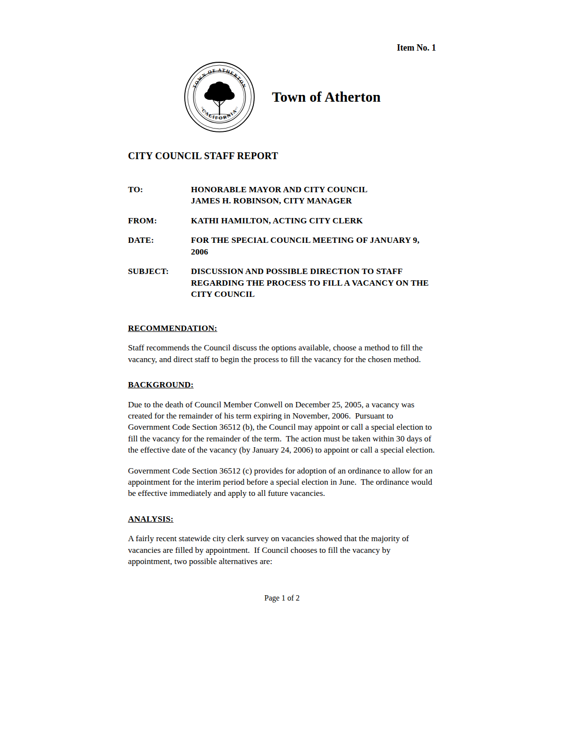Item No. 1
TOWN OF ATHERTON CALIFORNIA INCORPORATED SEPTEMBER 12, 1923
Town of Atherton
CITY COUNCIL STAFF REPORT
| TO: | HONORABLE MAYOR AND CITY COUNCIL JAMES H. ROBINSON, CITY MANAGER |
| FROM: | KATHI HAMILTON, ACTING CITY CLERK |
| DATE: | FOR THE SPECIAL COUNCIL MEETING OF JANUARY 9, 2006 |
| SUBJECT: | DISCUSSION AND POSSIBLE DIRECTION TO STAFF REGARDING THE PROCESS TO FILL A VACANCY ON THE CITY COUNCIL |
RECOMMENDATION:
Staff recommends the Council discuss the options available, choose a method to fill the vacancy, and direct staff to begin the process to fill the vacancy for the chosen method.
BACKGROUND:
Due to the death of Council Member Conwell on December 25, 2005, a vacancy was created for the remainder of his term expiring in November, 2006. Pursuant to Government Code Section 36512 (b), the Council may appoint or call a special election to fill the vacancy for the remainder of the term. The action must be taken within 30 days of the effective date of the vacancy (by January 24, 2006) to appoint or call a special election.
Government Code Section 36512 (c) provides for adoption of an ordinance to allow for an appointment for the interim period before a special election in June. The ordinance would be effective immediately and apply to all future vacancies.
ANALYSIS:
A fairly recent statewide city clerk survey on vacancies showed that the majority of vacancies are filled by appointment. If Council chooses to fill the vacancy by appointment, two possible alternatives are:
Page 1 of 2